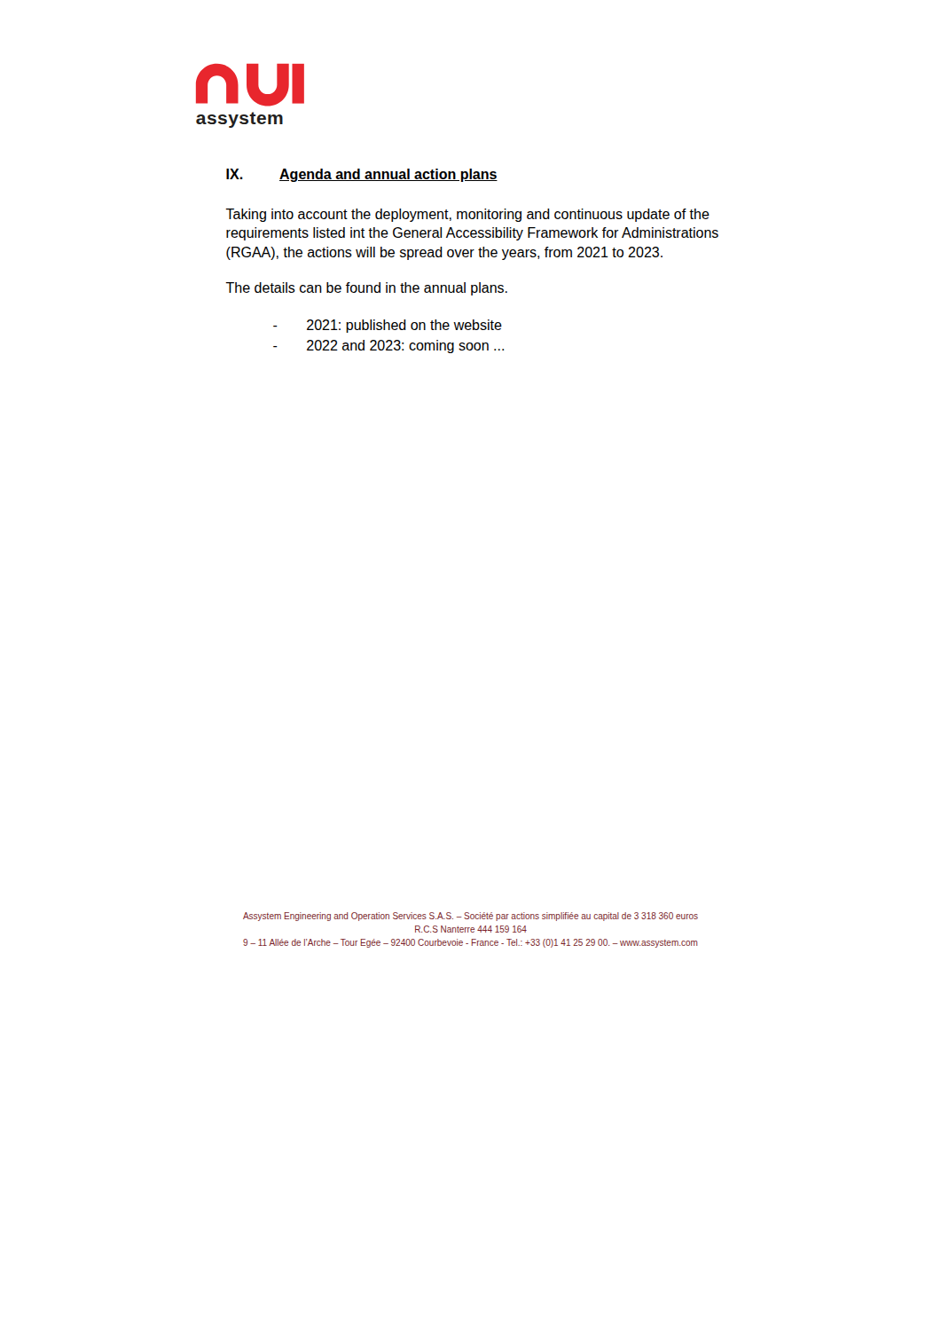IX. Agenda and annual action plans
Taking into account the deployment, monitoring and continuous update of the requirements listed int the General Accessibility Framework for Administrations (RGAA), the actions will be spread over the years, from 2021 to 2023.
The details can be found in the annual plans.
2021: published on the website
2022 and 2023: coming soon ...
Assystem Engineering and Operation Services S.A.S. – Société par actions simplifiée au capital de 3 318 360 euros
R.C.S Nanterre 444 159 164
9 – 11 Allée de l’Arche – Tour Egée – 92400 Courbevoie - France - Tel.: +33 (0)1 41 25 29 00. – www.assystem.com